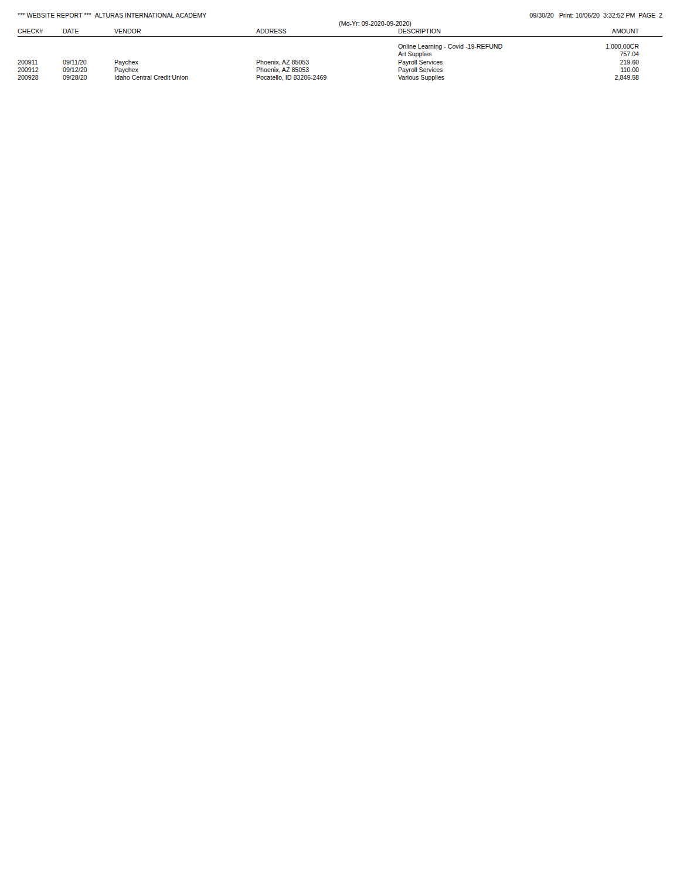*** WEBSITE REPORT *** ALTURAS INTERNATIONAL ACADEMY
09/30/20 Print: 10/06/20 3:32:52 PM PAGE 2
(Mo-Yr: 09-2020-09-2020)
| CHECK# | DATE | VENDOR | ADDRESS | DESCRIPTION | AMOUNT |
| --- | --- | --- | --- | --- | --- |
| | | | | Online Learning - Covid -19-REFUND | 1,000.00CR |
| | | | | Art Supplies | 757.04 |
| 200911 | 09/11/20 | Paychex | Phoenix, AZ 85053 | Payroll Services | 219.60 |
| 200912 | 09/12/20 | Paychex | Phoenix, AZ 85053 | Payroll Services | 110.00 |
| 200928 | 09/28/20 | Idaho Central Credit Union | Pocatello, ID 83206-2469 | Various Supplies | 2,849.58 |